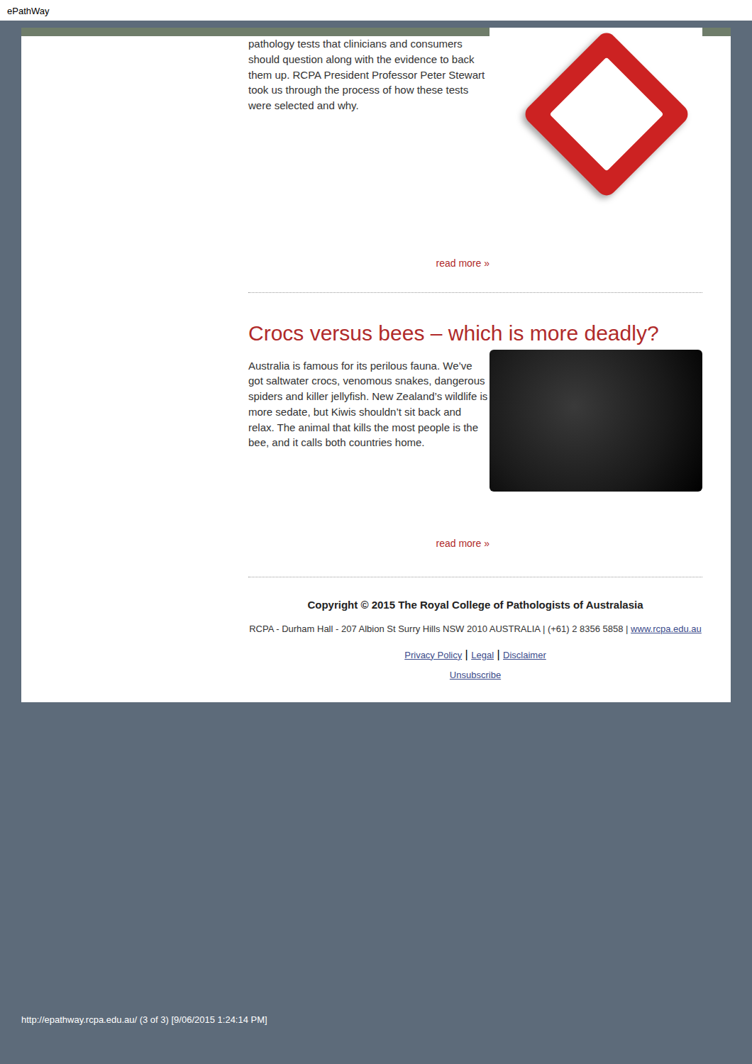ePathWay
pathology tests that clinicians and consumers should question along with the evidence to back them up. RCPA President Professor Peter Stewart took us through the process of how these tests were selected and why.
read more »
Crocs versus bees – which is more deadly?
Australia is famous for its perilous fauna. We’ve got saltwater crocs, venomous snakes, dangerous spiders and killer jellyfish. New Zealand’s wildlife is more sedate, but Kiwis shouldn’t sit back and relax. The animal that kills the most people is the bee, and it calls both countries home.
read more »
Copyright © 2015 The Royal College of Pathologists of Australasia
RCPA - Durham Hall - 207 Albion St Surry Hills NSW 2010 AUSTRALIA | (+61) 2 8356 5858 | www.rcpa.edu.au
Privacy Policy | Legal | Disclaimer
Unsubscribe
http://epathway.rcpa.edu.au/ (3 of 3) [9/06/2015 1:24:14 PM]